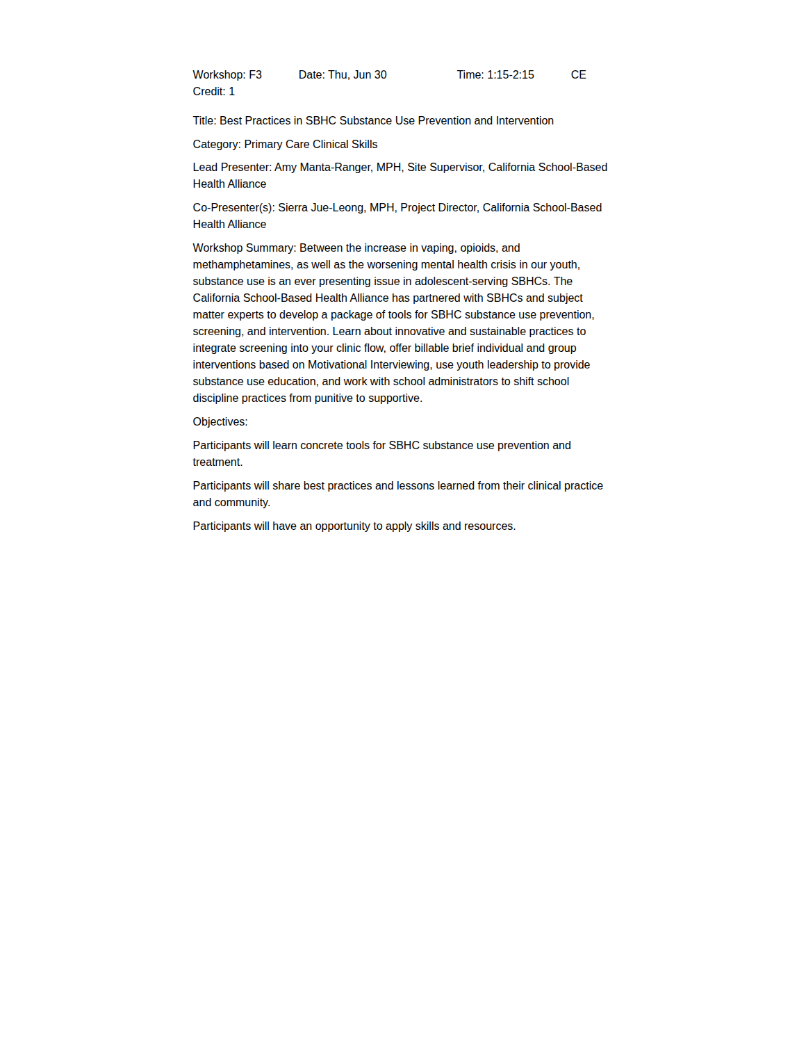Workshop: F3 Date: Thu, Jun 30 Time: 1:15-2:15 CE Credit: 1
Title: Best Practices in SBHC Substance Use Prevention and Intervention
Category: Primary Care Clinical Skills
Lead Presenter: Amy Manta-Ranger, MPH, Site Supervisor, California School-Based Health Alliance
Co-Presenter(s): Sierra Jue-Leong, MPH, Project Director, California School-Based Health Alliance
Workshop Summary: Between the increase in vaping, opioids, and methamphetamines, as well as the worsening mental health crisis in our youth, substance use is an ever presenting issue in adolescent-serving SBHCs. The California School-Based Health Alliance has partnered with SBHCs and subject matter experts to develop a package of tools for SBHC substance use prevention, screening, and intervention. Learn about innovative and sustainable practices to integrate screening into your clinic flow, offer billable brief individual and group interventions based on Motivational Interviewing, use youth leadership to provide substance use education, and work with school administrators to shift school discipline practices from punitive to supportive.
Objectives:
Participants will learn concrete tools for SBHC substance use prevention and treatment.
Participants will share best practices and lessons learned from their clinical practice and community.
Participants will have an opportunity to apply skills and resources.